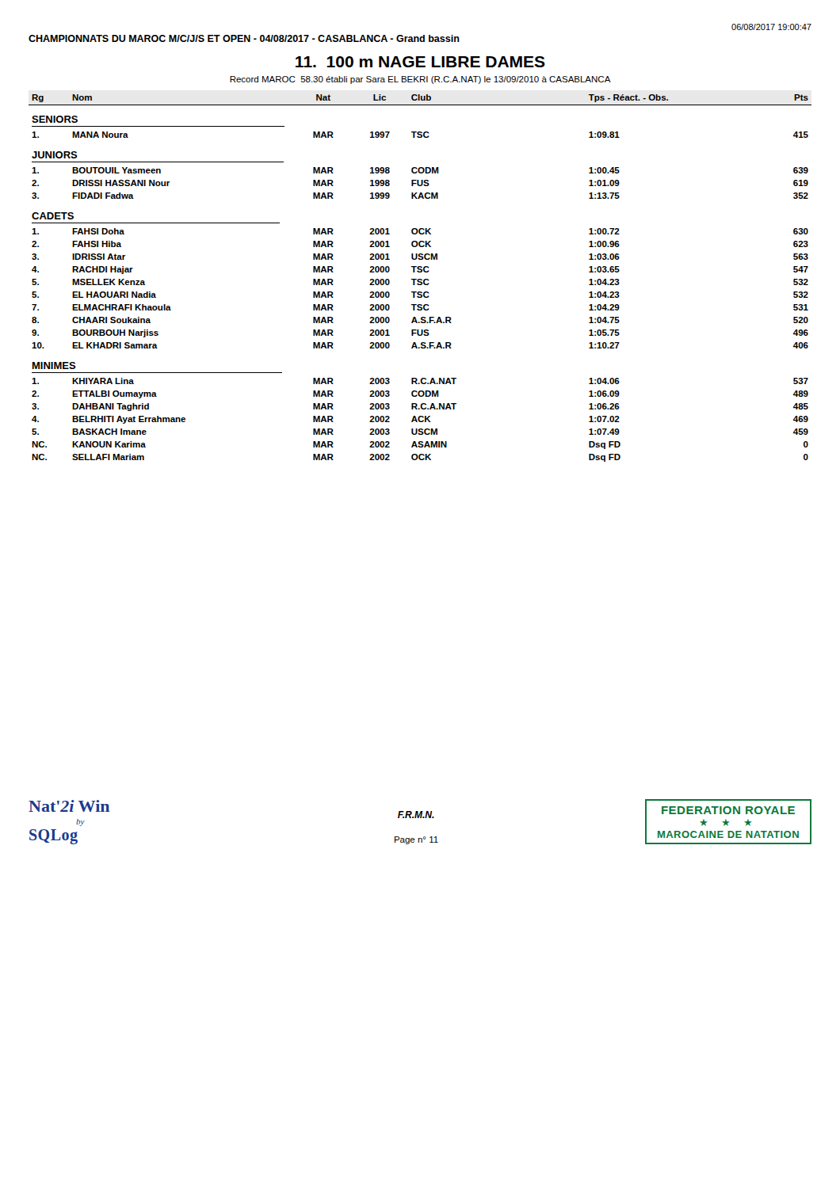06/08/2017 19:00:47
CHAMPIONNATS DU MAROC M/C/J/S ET OPEN - 04/08/2017 - CASABLANCA - Grand bassin
11. 100 m NAGE LIBRE DAMES
Record MAROC 58.30 établi par Sara EL BEKRI (R.C.A.NAT) le 13/09/2010 à CASABLANCA
| Rg | Nom | Nat | Lic | Club | Tps - Réact. - Obs. | Pts |
| --- | --- | --- | --- | --- | --- | --- |
| SENIORS |
| 1. | MANA Noura | MAR | 1997 | TSC | 1:09.81 | 415 |
| JUNIORS |
| 1. | BOUTOUIL Yasmeen | MAR | 1998 | CODM | 1:00.45 | 639 |
| 2. | DRISSI HASSANI Nour | MAR | 1998 | FUS | 1:01.09 | 619 |
| 3. | FIDADI Fadwa | MAR | 1999 | KACM | 1:13.75 | 352 |
| CADETS |
| 1. | FAHSI Doha | MAR | 2001 | OCK | 1:00.72 | 630 |
| 2. | FAHSI Hiba | MAR | 2001 | OCK | 1:00.96 | 623 |
| 3. | IDRISSI Atar | MAR | 2001 | USCM | 1:03.06 | 563 |
| 4. | RACHDI Hajar | MAR | 2000 | TSC | 1:03.65 | 547 |
| 5. | MSELLEK Kenza | MAR | 2000 | TSC | 1:04.23 | 532 |
| 5. | EL HAOUARI Nadia | MAR | 2000 | TSC | 1:04.23 | 532 |
| 7. | ELMACHRAFI Khaoula | MAR | 2000 | TSC | 1:04.29 | 531 |
| 8. | CHAARI Soukaina | MAR | 2000 | A.S.F.A.R | 1:04.75 | 520 |
| 9. | BOURBOUH Narjiss | MAR | 2001 | FUS | 1:05.75 | 496 |
| 10. | EL KHADRI Samara | MAR | 2000 | A.S.F.A.R | 1:10.27 | 406 |
| MINIMES |
| 1. | KHIYARA Lina | MAR | 2003 | R.C.A.NAT | 1:04.06 | 537 |
| 2. | ETTALBI Oumayma | MAR | 2003 | CODM | 1:06.09 | 489 |
| 3. | DAHBANI Taghrid | MAR | 2003 | R.C.A.NAT | 1:06.26 | 485 |
| 4. | BELRHITI Ayat Errahmane | MAR | 2002 | ACK | 1:07.02 | 469 |
| 5. | BASKACH Imane | MAR | 2003 | USCM | 1:07.49 | 459 |
| NC. | KANOUN Karima | MAR | 2002 | ASAMIN | Dsq FD | 0 |
| NC. | SELLAFI Mariam | MAR | 2002 | OCK | Dsq FD | 0 |
Nat'2i Win
by
SQLog
F.R.M.N.
Page n° 11
FEDERATION ROYALE
★ ★ ★
MAROCAINE DE NATATION